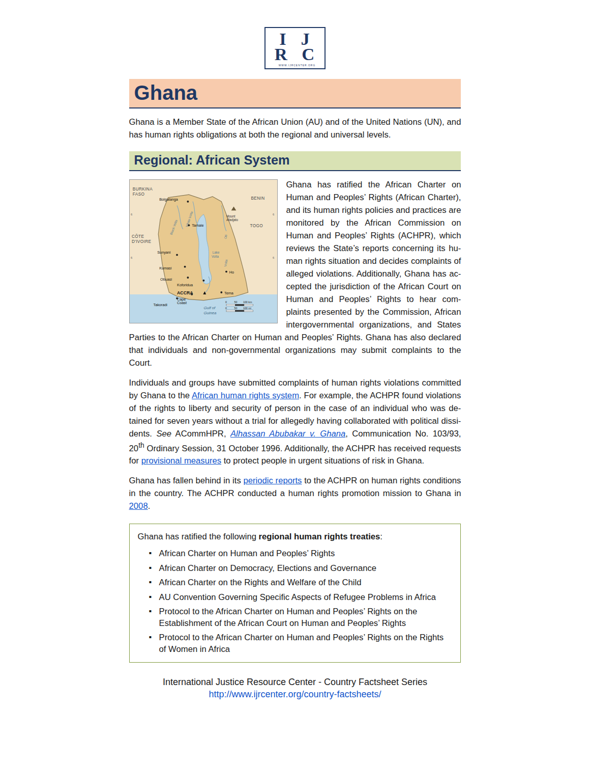I J
R C
WWW.IJRCENTER.ORG
Ghana
Ghana is a Member State of the African Union (AU) and of the United Nations (UN), and has human rights obligations at both the regional and universal levels.
Regional: African System
BURKINA FASO BENIN TOGO CÔTE D'IVOIRE White Volta Black Volta Oti Lake Volta Volta Gulf of Guinea Bolgatanga Tamale Sunyani Kumasi Obuasi Koforidua Ho ACCRA Tema Cape Coast Takoradi Mount Afadjato 0 50 100 km 0 50 100 mi 6 6 6 6
Ghana has ratified the African Charter on Human and Peoples’ Rights (African Charter), and its human rights policies and practices are monitored by the African Commission on Human and Peoples’ Rights (ACHPR), which reviews the State’s reports concerning its human rights situation and decides complaints of alleged violations. Additionally, Ghana has accepted the jurisdiction of the African Court on Human and Peoples’ Rights to hear complaints presented by the Commission, African intergovernmental organizations, and States Parties to the African Charter on Human and Peoples’ Rights. Ghana has also declared that individuals and non-governmental organizations may submit complaints to the Court.
Individuals and groups have submitted complaints of human rights violations committed by Ghana to the African human rights system. For example, the ACHPR found violations of the rights to liberty and security of person in the case of an individual who was detained for seven years without a trial for allegedly having collaborated with political dissidents. See ACommHPR, Alhassan Abubakar v. Ghana, Communication No. 103/93, 20th Ordinary Session, 31 October 1996. Additionally, the ACHPR has received requests for provisional measures to protect people in urgent situations of risk in Ghana.
Ghana has fallen behind in its periodic reports to the ACHPR on human rights conditions in the country. The ACHPR conducted a human rights promotion mission to Ghana in 2008.
Ghana has ratified the following regional human rights treaties:
African Charter on Human and Peoples’ Rights
African Charter on Democracy, Elections and Governance
African Charter on the Rights and Welfare of the Child
AU Convention Governing Specific Aspects of Refugee Problems in Africa
Protocol to the African Charter on Human and Peoples’ Rights on the Establishment of the African Court on Human and Peoples’ Rights
Protocol to the African Charter on Human and Peoples’ Rights on the Rights of Women in Africa
International Justice Resource Center - Country Factsheet Series
http://www.ijrcenter.org/country-factsheets/